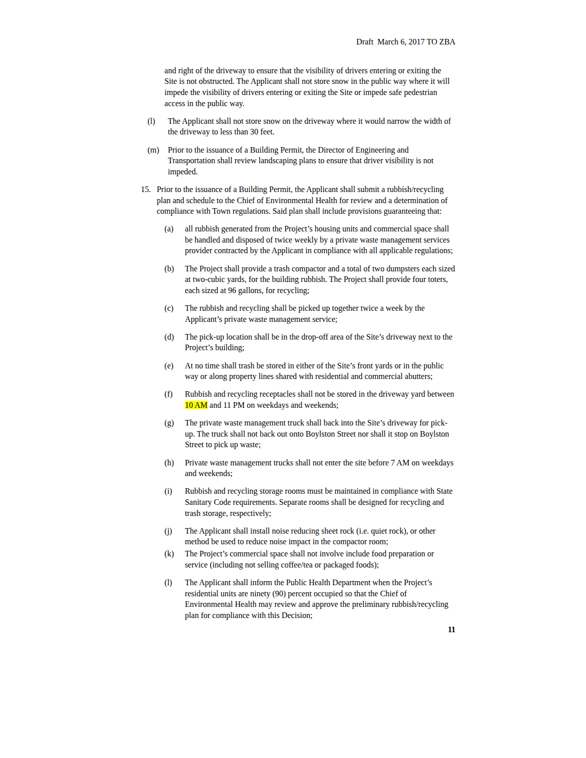Draft March 6, 2017 TO ZBA
and right of the driveway to ensure that the visibility of drivers entering or exiting the Site is not obstructed. The Applicant shall not store snow in the public way where it will impede the visibility of drivers entering or exiting the Site or impede safe pedestrian access in the public way.
(l)
The Applicant shall not store snow on the driveway where it would narrow the width of the driveway to less than 30 feet.
(m)
Prior to the issuance of a Building Permit, the Director of Engineering and Transportation shall review landscaping plans to ensure that driver visibility is not impeded.
15.
Prior to the issuance of a Building Permit, the Applicant shall submit a rubbish/recycling plan and schedule to the Chief of Environmental Health for review and a determination of compliance with Town regulations. Said plan shall include provisions guaranteeing that:
(a)
all rubbish generated from the Project’s housing units and commercial space shall be handled and disposed of twice weekly by a private waste management services provider contracted by the Applicant in compliance with all applicable regulations;
(b)
The Project shall provide a trash compactor and a total of two dumpsters each sized at two-cubic yards, for the building rubbish. The Project shall provide four toters, each sized at 96 gallons, for recycling;
(c)
The rubbish and recycling shall be picked up together twice a week by the Applicant’s private waste management service;
(d)
The pick-up location shall be in the drop-off area of the Site’s driveway next to the Project’s building;
(e)
At no time shall trash be stored in either of the Site’s front yards or in the public way or along property lines shared with residential and commercial abutters;
(f)
Rubbish and recycling receptacles shall not be stored in the driveway yard between 10 AM and 11 PM on weekdays and weekends;
(g)
The private waste management truck shall back into the Site’s driveway for pick-up. The truck shall not back out onto Boylston Street nor shall it stop on Boylston Street to pick up waste;
(h)
Private waste management trucks shall not enter the site before 7 AM on weekdays and weekends;
(i)
Rubbish and recycling storage rooms must be maintained in compliance with State Sanitary Code requirements. Separate rooms shall be designed for recycling and trash storage, respectively;
(j)
The Applicant shall install noise reducing sheet rock (i.e. quiet rock), or other method be used to reduce noise impact in the compactor room;
(k)
The Project’s commercial space shall not involve include food preparation or service (including not selling coffee/tea or packaged foods);
(l)
The Applicant shall inform the Public Health Department when the Project’s residential units are ninety (90) percent occupied so that the Chief of Environmental Health may review and approve the preliminary rubbish/recycling plan for compliance with this Decision;
11